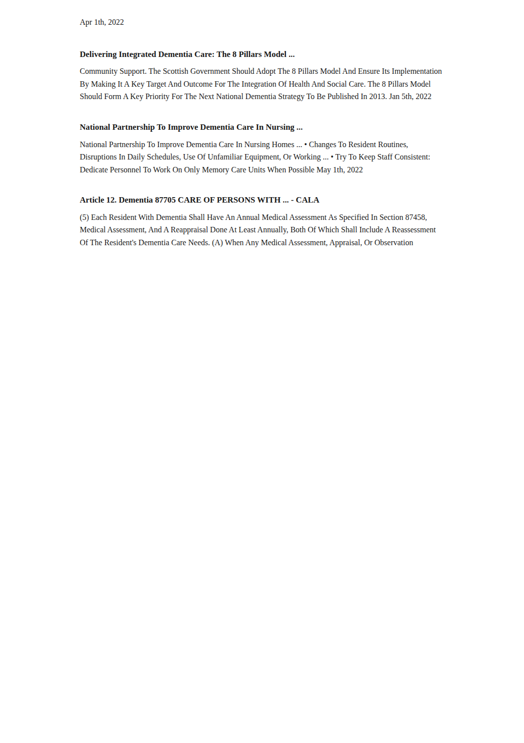Apr 1th, 2022
Delivering Integrated Dementia Care: The 8 Pillars Model ...
Community Support. The Scottish Government Should Adopt The 8 Pillars Model And Ensure Its Implementation By Making It A Key Target And Outcome For The Integration Of Health And Social Care. The 8 Pillars Model Should Form A Key Priority For The Next National Dementia Strategy To Be Published In 2013. Jan 5th, 2022
National Partnership To Improve Dementia Care In Nursing ...
National Partnership To Improve Dementia Care In Nursing Homes ... • Changes To Resident Routines, Disruptions In Daily Schedules, Use Of Unfamiliar Equipment, Or Working ... • Try To Keep Staff Consistent: Dedicate Personnel To Work On Only Memory Care Units When Possible May 1th, 2022
Article 12. Dementia 87705 CARE OF PERSONS WITH ... - CALA
(5) Each Resident With Dementia Shall Have An Annual Medical Assessment As Specified In Section 87458, Medical Assessment, And A Reappraisal Done At Least Annually, Both Of Which Shall Include A Reassessment Of The Resident's Dementia Care Needs. (A) When Any Medical Assessment, Appraisal, Or Observation